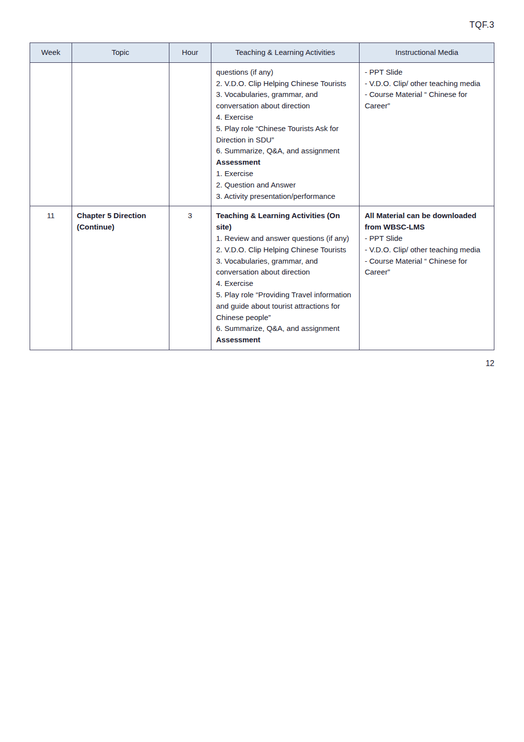TQF.3
| Week | Topic | Hour | Teaching & Learning Activities | Instructional Media |
| --- | --- | --- | --- | --- |
| | | | questions (if any) 2. V.D.O. Clip Helping Chinese Tourists 3. Vocabularies, grammar, and conversation about direction 4. Exercise 5. Play role “Chinese Tourists Ask for Direction in SDU” 6. Summarize, Q&A, and assignment Assessment 1. Exercise 2. Question and Answer 3. Activity presentation/performance | - PPT Slide - V.D.O. Clip/ other teaching media - Course Material “ Chinese for Career” |
| 11 | Chapter 5 Direction (Continue) | 3 | Teaching & Learning Activities (On site) 1. Review and answer questions (if any) 2. V.D.O. Clip Helping Chinese Tourists 3. Vocabularies, grammar, and conversation about direction 4. Exercise 5. Play role “Providing Travel information and guide about tourist attractions for Chinese people” 6. Summarize, Q&A, and assignment Assessment | All Material can be downloaded from WBSC-LMS - PPT Slide - V.D.O. Clip/ other teaching media - Course Material “ Chinese for Career” |
12